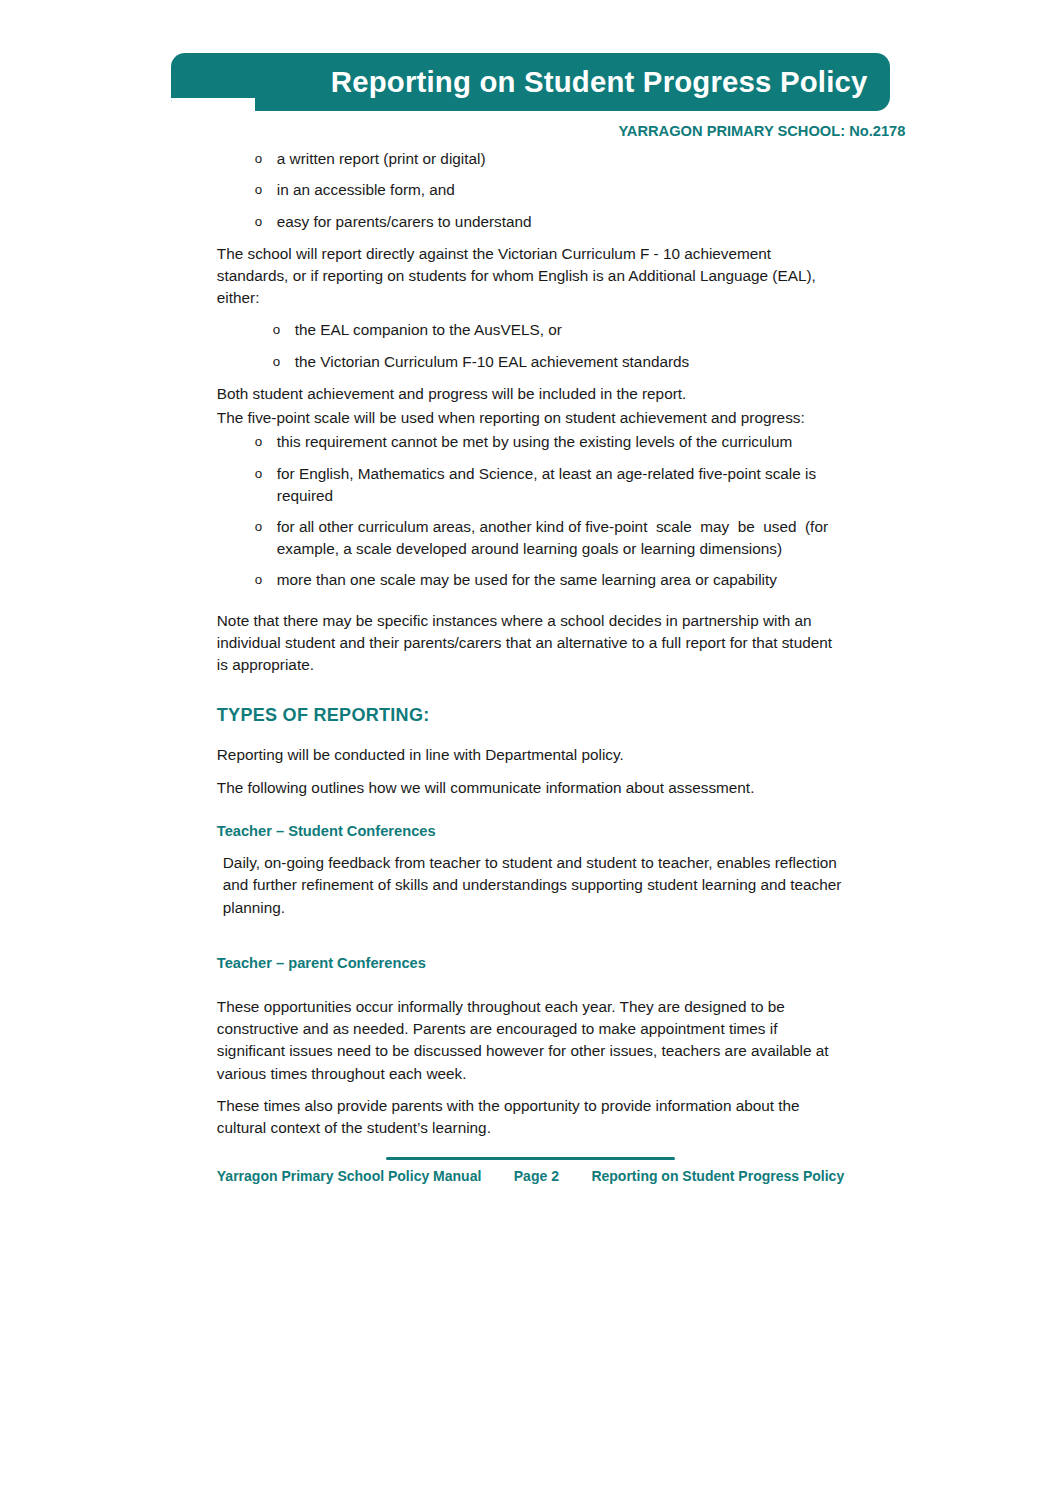Reporting on Student Progress Policy
YARRAGON PRIMARY SCHOOL: No.2178
a written report (print or digital)
in an accessible form, and
easy for parents/carers to understand
The school will report directly against the Victorian Curriculum F - 10 achievement standards, or if reporting on students for whom English is an Additional Language (EAL), either:
the EAL companion to the AusVELS, or
the Victorian Curriculum F-10 EAL achievement standards
Both student achievement and progress will be included in the report.
The five-point scale will be used when reporting on student achievement and progress:
this requirement cannot be met by using the existing levels of the curriculum
for English, Mathematics and Science, at least an age-related five-point scale is required
for all other curriculum areas, another kind of five-point scale may be used (for example, a scale developed around learning goals or learning dimensions)
more than one scale may be used for the same learning area or capability
Note that there may be specific instances where a school decides in partnership with an individual student and their parents/carers that an alternative to a full report for that student is appropriate.
TYPES OF REPORTING:
Reporting will be conducted in line with Departmental policy.
The following outlines how we will communicate information about assessment.
Teacher – Student Conferences
Daily, on-going feedback from teacher to student and student to teacher, enables reflection and further refinement of skills and understandings supporting student learning and teacher planning.
Teacher – parent Conferences
These opportunities occur informally throughout each year. They are designed to be constructive and as needed. Parents are encouraged to make appointment times if significant issues need to be discussed however for other issues, teachers are available at various times throughout each week.
These times also provide parents with the opportunity to provide information about the cultural context of the student’s learning.
Yarragon Primary School Policy Manual Page 2 Reporting on Student Progress Policy